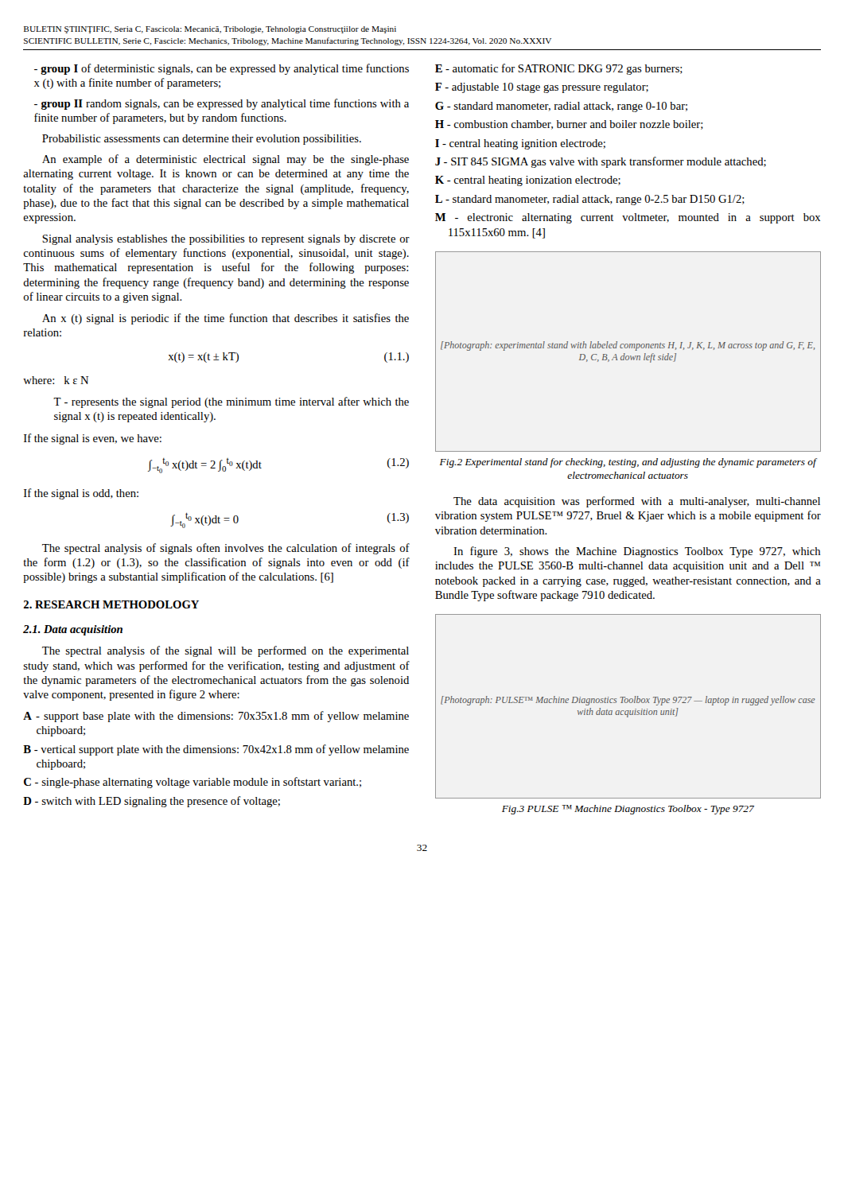BULETIN ŞTIINŢIFIC, Seria C, Fascicola: Mecanică, Tribologie, Tehnologia Construcţiilor de Maşini
SCIENTIFIC BULLETIN, Serie C, Fascicle: Mechanics, Tribology, Machine Manufacturing Technology, ISSN 1224-3264, Vol. 2020 No.XXXIV
- group I of deterministic signals, can be expressed by analytical time functions x (t) with a finite number of parameters;
- group II random signals, can be expressed by analytical time functions with a finite number of parameters, but by random functions.
Probabilistic assessments can determine their evolution possibilities.
An example of a deterministic electrical signal may be the single-phase alternating current voltage. It is known or can be determined at any time the totality of the parameters that characterize the signal (amplitude, frequency, phase), due to the fact that this signal can be described by a simple mathematical expression.
Signal analysis establishes the possibilities to represent signals by discrete or continuous sums of elementary functions (exponential, sinusoidal, unit stage). This mathematical representation is useful for the following purposes: determining the frequency range (frequency band) and determining the response of linear circuits to a given signal.
An x (t) signal is periodic if the time function that describes it satisfies the relation:
x(t) = x(t ± kT) (1.1.)
where: k ε N
T - represents the signal period (the minimum time interval after which the signal x (t) is repeated identically).
If the signal is even, we have:
∫−t0t0 x(t)dt = 2 ∫0t0 x(t)dt (1.2)
If the signal is odd, then:
∫−t0t0 x(t)dt = 0 (1.3)
The spectral analysis of signals often involves the calculation of integrals of the form (1.2) or (1.3), so the classification of signals into even or odd (if possible) brings a substantial simplification of the calculations. [6]
2. RESEARCH METHODOLOGY
2.1. Data acquisition
The spectral analysis of the signal will be performed on the experimental study stand, which was performed for the verification, testing and adjustment of the dynamic parameters of the electromechanical actuators from the gas solenoid valve component, presented in figure 2 where:
A - support base plate with the dimensions: 70x35x1.8 mm of yellow melamine chipboard;
B - vertical support plate with the dimensions: 70x42x1.8 mm of yellow melamine chipboard;
C - single-phase alternating voltage variable module in softstart variant.;
D - switch with LED signaling the presence of voltage;
E - automatic for SATRONIC DKG 972 gas burners;
F - adjustable 10 stage gas pressure regulator;
G - standard manometer, radial attack, range 0-10 bar;
H - combustion chamber, burner and boiler nozzle boiler;
I - central heating ignition electrode;
J - SIT 845 SIGMA gas valve with spark transformer module attached;
K - central heating ionization electrode;
L - standard manometer, radial attack, range 0-2.5 bar D150 G1/2;
M - electronic alternating current voltmeter, mounted in a support box 115x115x60 mm. [4]
[Photograph: experimental stand with labeled components H, I, J, K, L, M across top and G, F, E, D, C, B, A down left side]
Fig.2 Experimental stand for checking, testing, and adjusting the dynamic parameters of electromechanical actuators
The data acquisition was performed with a multi-analyser, multi-channel vibration system PULSE™ 9727, Bruel & Kjaer which is a mobile equipment for vibration determination.
In figure 3, shows the Machine Diagnostics Toolbox Type 9727, which includes the PULSE 3560-B multi-channel data acquisition unit and a Dell ™ notebook packed in a carrying case, rugged, weather-resistant connection, and a Bundle Type software package 7910 dedicated.
[Photograph: PULSE™ Machine Diagnostics Toolbox Type 9727 — laptop in rugged yellow case with data acquisition unit]
Fig.3 PULSE ™ Machine Diagnostics Toolbox - Type 9727
32